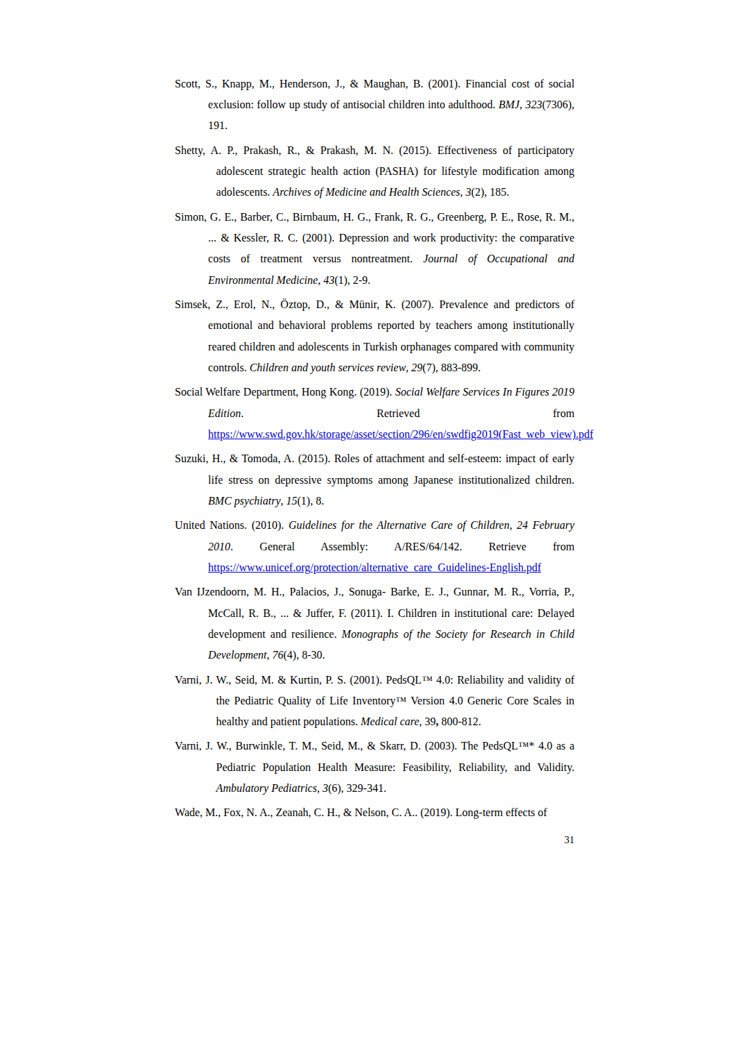Scott, S., Knapp, M., Henderson, J., & Maughan, B. (2001). Financial cost of social exclusion: follow up study of antisocial children into adulthood. BMJ, 323(7306), 191.
Shetty, A. P., Prakash, R., & Prakash, M. N. (2015). Effectiveness of participatory adolescent strategic health action (PASHA) for lifestyle modification among adolescents. Archives of Medicine and Health Sciences, 3(2), 185.
Simon, G. E., Barber, C., Birnbaum, H. G., Frank, R. G., Greenberg, P. E., Rose, R. M., ... & Kessler, R. C. (2001). Depression and work productivity: the comparative costs of treatment versus nontreatment. Journal of Occupational and Environmental Medicine, 43(1), 2-9.
Simsek, Z., Erol, N., Öztop, D., & Münir, K. (2007). Prevalence and predictors of emotional and behavioral problems reported by teachers among institutionally reared children and adolescents in Turkish orphanages compared with community controls. Children and youth services review, 29(7), 883-899.
Social Welfare Department, Hong Kong. (2019). Social Welfare Services In Figures 2019 Edition. Retrieved from https://www.swd.gov.hk/storage/asset/section/296/en/swdfig2019(Fast_web_view).pdf
Suzuki, H., & Tomoda, A. (2015). Roles of attachment and self-esteem: impact of early life stress on depressive symptoms among Japanese institutionalized children. BMC psychiatry, 15(1), 8.
United Nations. (2010). Guidelines for the Alternative Care of Children, 24 February 2010. General Assembly: A/RES/64/142. Retrieve from https://www.unicef.org/protection/alternative_care_Guidelines-English.pdf
Van IJzendoorn, M. H., Palacios, J., Sonuga‐ Barke, E. J., Gunnar, M. R., Vorria, P., McCall, R. B., ... & Juffer, F. (2011). I. Children in institutional care: Delayed development and resilience. Monographs of the Society for Research in Child Development, 76(4), 8-30.
Varni, J. W., Seid, M. & Kurtin, P. S. (2001). PedsQL™ 4.0: Reliability and validity of the Pediatric Quality of Life Inventory™ Version 4.0 Generic Core Scales in healthy and patient populations. Medical care, 39, 800-812.
Varni, J. W., Burwinkle, T. M., Seid, M., & Skarr, D. (2003). The PedsQL™* 4.0 as a Pediatric Population Health Measure: Feasibility, Reliability, and Validity. Ambulatory Pediatrics, 3(6), 329-341.
Wade, M., Fox, N. A., Zeanah, C. H., & Nelson, C. A.. (2019). Long-term effects of
31